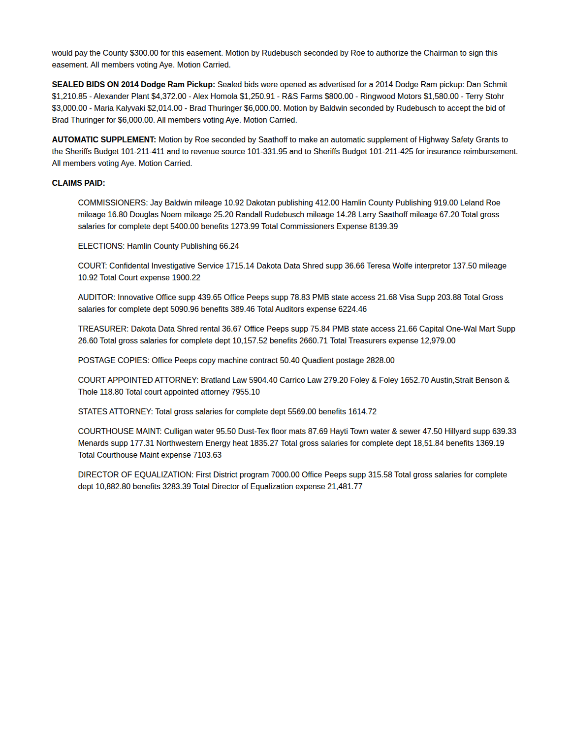would pay the County $300.00 for this easement. Motion by Rudebusch seconded by Roe to authorize the Chairman to sign this easement. All members voting Aye. Motion Carried.
SEALED BIDS ON 2014 Dodge Ram Pickup: Sealed bids were opened as advertised for a 2014 Dodge Ram pickup: Dan Schmit $1,210.85 - Alexander Plant $4,372.00 - Alex Homola $1,250.91 - R&S Farms $800.00 - Ringwood Motors $1,580.00 - Terry Stohr $3,000.00 - Maria Kalyvaki $2,014.00 - Brad Thuringer $6,000.00. Motion by Baldwin seconded by Rudebusch to accept the bid of Brad Thuringer for $6,000.00. All members voting Aye. Motion Carried.
AUTOMATIC SUPPLEMENT: Motion by Roe seconded by Saathoff to make an automatic supplement of Highway Safety Grants to the Sheriffs Budget 101-211-411 and to revenue source 101-331.95 and to Sheriffs Budget 101-211-425 for insurance reimbursement. All members voting Aye. Motion Carried.
CLAIMS PAID:
COMMISSIONERS: Jay Baldwin mileage 10.92 Dakotan publishing 412.00 Hamlin County Publishing 919.00 Leland Roe mileage 16.80 Douglas Noem mileage 25.20 Randall Rudebusch mileage 14.28 Larry Saathoff mileage 67.20 Total gross salaries for complete dept 5400.00 benefits 1273.99 Total Commissioners Expense 8139.39
ELECTIONS: Hamlin County Publishing 66.24
COURT: Confidental Investigative Service 1715.14 Dakota Data Shred supp 36.66 Teresa Wolfe interpretor 137.50 mileage 10.92 Total Court expense 1900.22
AUDITOR: Innovative Office supp 439.65 Office Peeps supp 78.83 PMB state access 21.68 Visa Supp 203.88 Total Gross salaries for complete dept 5090.96 benefits 389.46 Total Auditors expense 6224.46
TREASURER: Dakota Data Shred rental 36.67 Office Peeps supp 75.84 PMB state access 21.66 Capital One-Wal Mart Supp 26.60 Total gross salaries for complete dept 10,157.52 benefits 2660.71 Total Treasurers expense 12,979.00
POSTAGE COPIES: Office Peeps copy machine contract 50.40 Quadient postage 2828.00
COURT APPOINTED ATTORNEY: Bratland Law 5904.40 Carrico Law 279.20 Foley & Foley 1652.70 Austin,Strait Benson & Thole 118.80 Total court appointed attorney 7955.10
STATES ATTORNEY: Total gross salaries for complete dept 5569.00 benefits 1614.72
COURTHOUSE MAINT: Culligan water 95.50 Dust-Tex floor mats 87.69 Hayti Town water & sewer 47.50 Hillyard supp 639.33 Menards supp 177.31 Northwestern Energy heat 1835.27 Total gross salaries for complete dept 18,51.84 benefits 1369.19 Total Courthouse Maint expense 7103.63
DIRECTOR OF EQUALIZATION: First District program 7000.00 Office Peeps supp 315.58 Total gross salaries for complete dept 10,882.80 benefits 3283.39 Total Director of Equalization expense 21,481.77